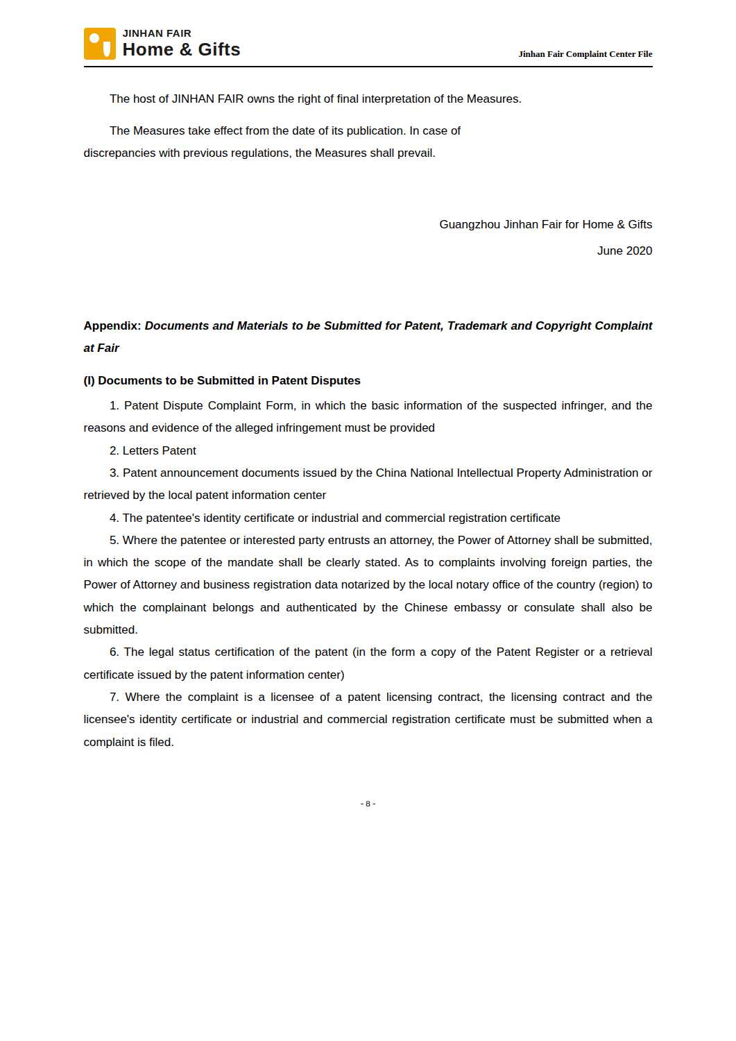JINHAN FAIR
Home & Gifts
Jinhan Fair Complaint Center File
The host of JINHAN FAIR owns the right of final interpretation of the Measures.
The Measures take effect from the date of its publication. In case of
discrepancies with previous regulations, the Measures shall prevail.
Guangzhou Jinhan Fair for Home & Gifts
June 2020
Appendix: Documents and Materials to be Submitted for Patent, Trademark and Copyright Complaint at Fair
(I) Documents to be Submitted in Patent Disputes
1. Patent Dispute Complaint Form, in which the basic information of the suspected infringer, and the reasons and evidence of the alleged infringement must be provided
2. Letters Patent
3. Patent announcement documents issued by the China National Intellectual Property Administration or retrieved by the local patent information center
4. The patentee's identity certificate or industrial and commercial registration certificate
5. Where the patentee or interested party entrusts an attorney, the Power of Attorney shall be submitted, in which the scope of the mandate shall be clearly stated. As to complaints involving foreign parties, the Power of Attorney and business registration data notarized by the local notary office of the country (region) to which the complainant belongs and authenticated by the Chinese embassy or consulate shall also be submitted.
6. The legal status certification of the patent (in the form a copy of the Patent Register or a retrieval certificate issued by the patent information center)
7. Where the complaint is a licensee of a patent licensing contract, the licensing contract and the licensee's identity certificate or industrial and commercial registration certificate must be submitted when a complaint is filed.
- 8 -